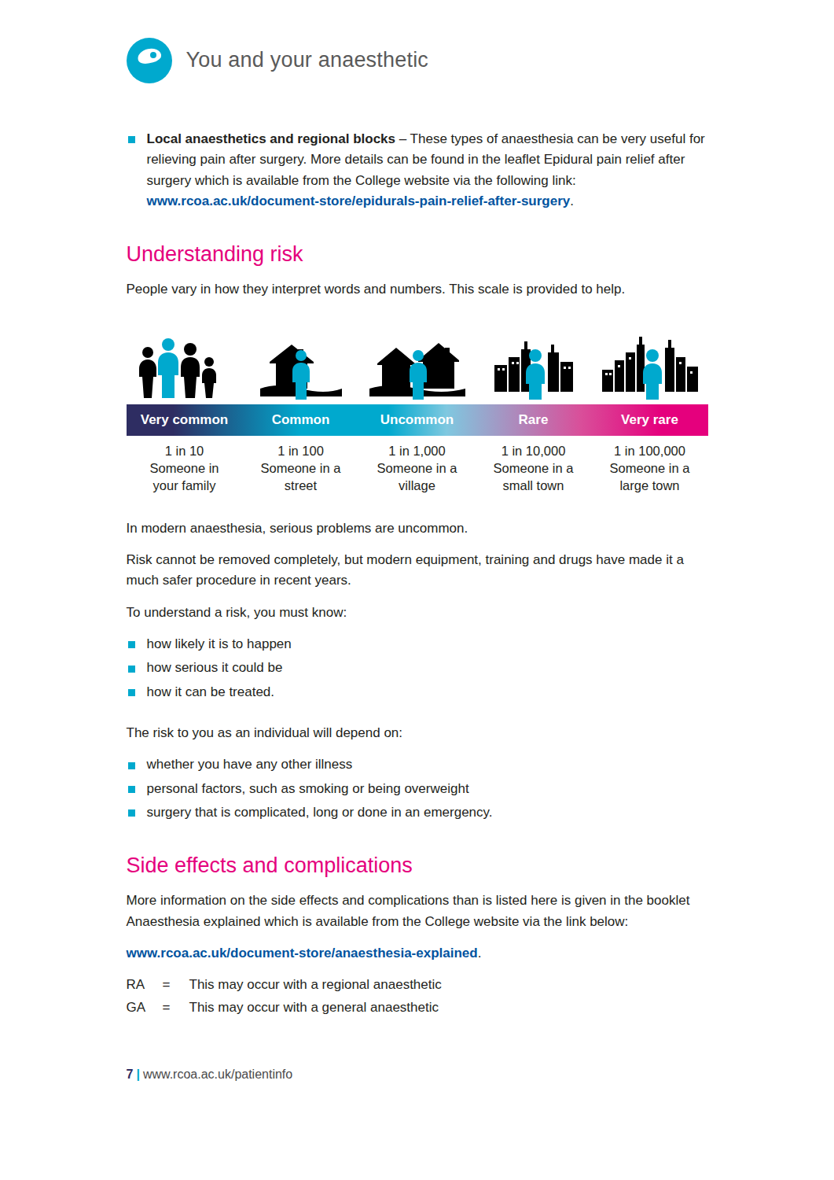You and your anaesthetic
Local anaesthetics and regional blocks – These types of anaesthesia can be very useful for relieving pain after surgery. More details can be found in the leaflet Epidural pain relief after surgery which is available from the College website via the following link:
www.rcoa.ac.uk/document-store/epidurals-pain-relief-after-surgery.
Understanding risk
People vary in how they interpret words and numbers. This scale is provided to help.
Very common
Common
Uncommon
Rare
Very rare
1 in 10
Someone in
your family
1 in 100
Someone in a
street
1 in 1,000
Someone in a
village
1 in 10,000
Someone in a
small town
1 in 100,000
Someone in a
large town
In modern anaesthesia, serious problems are uncommon.
Risk cannot be removed completely, but modern equipment, training and drugs have made it a much safer procedure in recent years.
To understand a risk, you must know:
how likely it is to happen
how serious it could be
how it can be treated.
The risk to you as an individual will depend on:
whether you have any other illness
personal factors, such as smoking or being overweight
surgery that is complicated, long or done in an emergency.
Side effects and complications
More information on the side effects and complications than is listed here is given in the booklet Anaesthesia explained which is available from the College website via the link below:
www.rcoa.ac.uk/document-store/anaesthesia-explained.
RA=This may occur with a regional anaesthetic
GA=This may occur with a general anaesthetic
7|www.rcoa.ac.uk/patientinfo